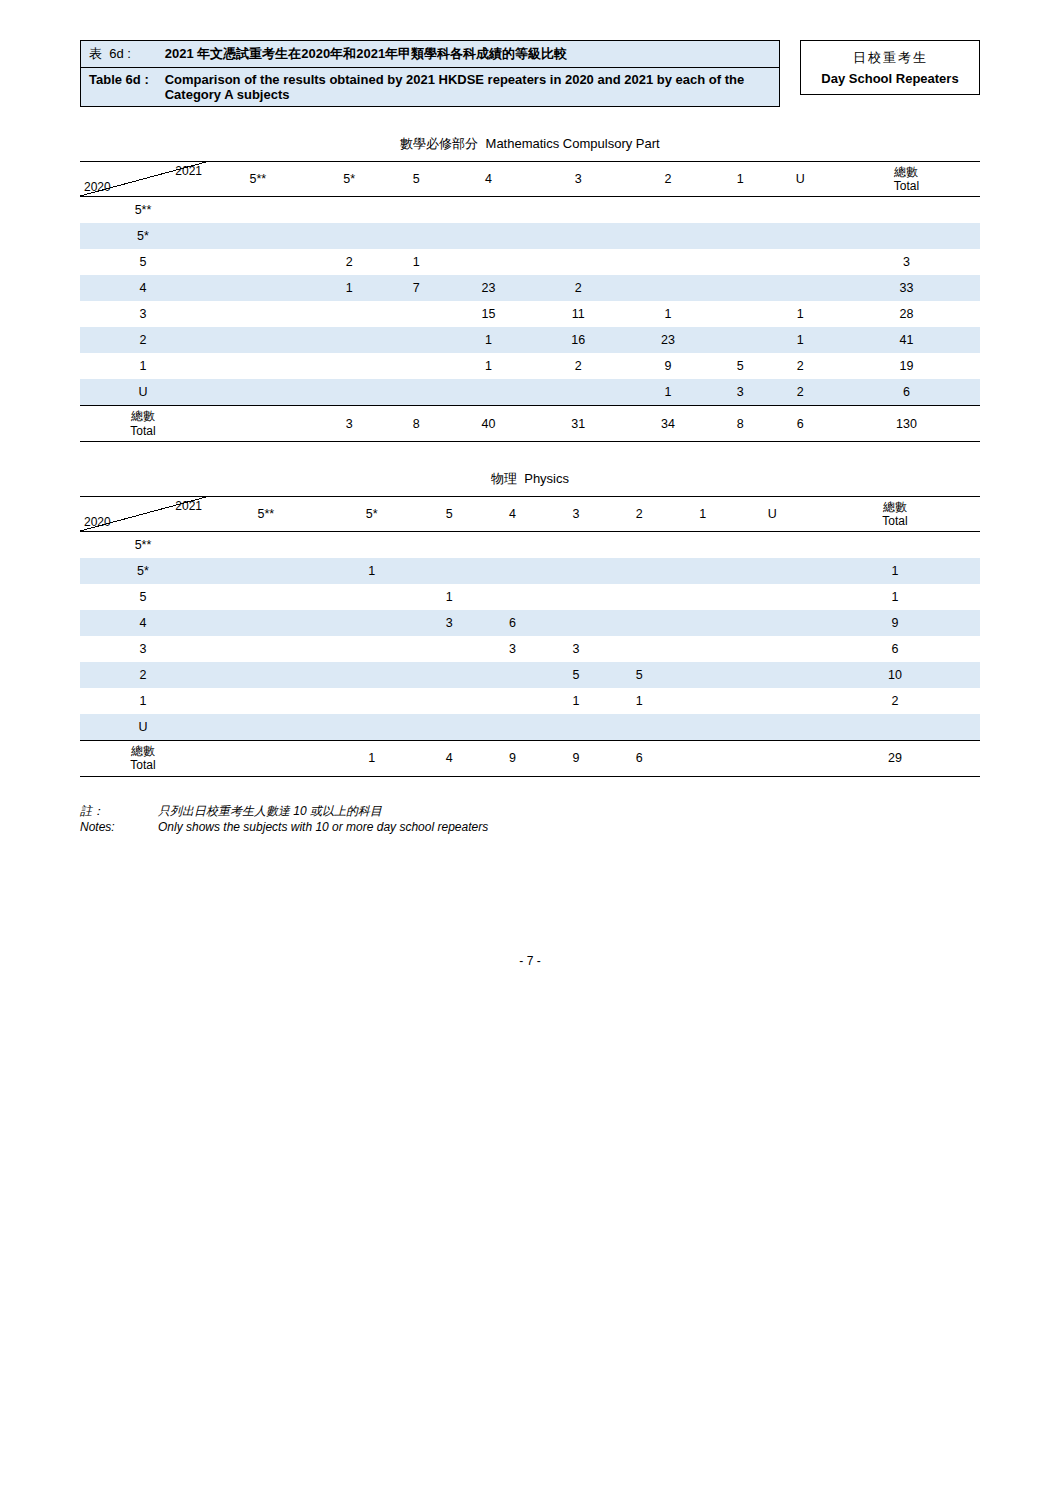| 表 6d : | 2021 年文憑試重考生在 2020 年和 2021 年甲類學科各科成績的等級比較 |
| Table 6d : | Comparison of the results obtained by 2021 HKDSE repeaters in 2020 and 2021 by each of the Category A subjects |
日校重考生
Day School Repeaters
數學必修部分 Mathematics Compulsory Part
| 2021 2020 | 5** | 5* | 5 | 4 | 3 | 2 | 1 | U | 總數 Total |
| --- | --- | --- | --- | --- | --- | --- | --- | --- | --- |
| 5** | | | | | | | | | |
| 5* | | | | | | | | | |
| 5 | | 2 | 1 | | | | | | 3 |
| 4 | | 1 | 7 | 23 | 2 | | | | 33 |
| 3 | | | | 15 | 11 | 1 | | 1 | 28 |
| 2 | | | | 1 | 16 | 23 | | 1 | 41 |
| 1 | | | | 1 | 2 | 9 | 5 | 2 | 19 |
| U | | | | | | 1 | 3 | 2 | 6 |
| 總數 Total | | 3 | 8 | 40 | 31 | 34 | 8 | 6 | 130 |
物理 Physics
| 2021 2020 | 5** | 5* | 5 | 4 | 3 | 2 | 1 | U | 總數 Total |
| --- | --- | --- | --- | --- | --- | --- | --- | --- | --- |
| 5** | | | | | | | | | |
| 5* | | 1 | | | | | | | 1 |
| 5 | | | 1 | | | | | | 1 |
| 4 | | | 3 | 6 | | | | | 9 |
| 3 | | | | 3 | 3 | | | | 6 |
| 2 | | | | | 5 | 5 | | | 10 |
| 1 | | | | | 1 | 1 | | | 2 |
| U | | | | | | | | | |
| 總數 Total | | 1 | 4 | 9 | 9 | 6 | | | 29 |
註：
只列出日校重考生人數達 10 或以上的科目
Notes:
Only shows the subjects with 10 or more day school repeaters
- 7 -